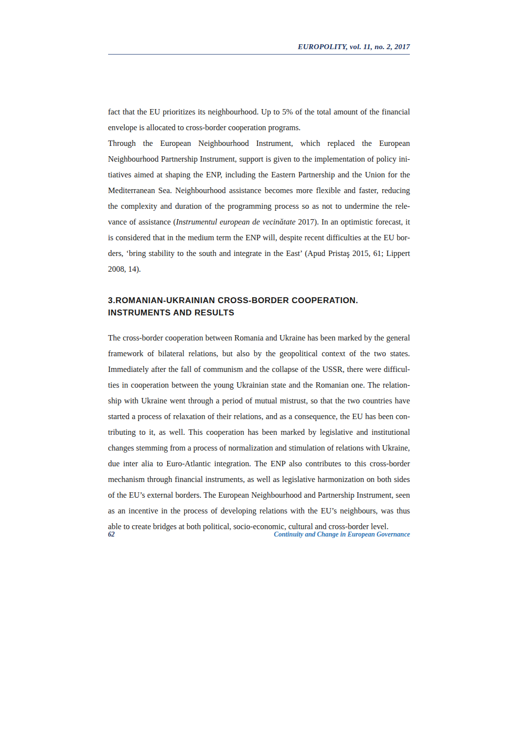EUROPOLITY, vol. 11, no. 2, 2017
fact that the EU prioritizes its neighbourhood. Up to 5% of the total amount of the financial envelope is allocated to cross-border cooperation programs.
Through the European Neighbourhood Instrument, which replaced the European Neighbourhood Partnership Instrument, support is given to the implementation of policy initiatives aimed at shaping the ENP, including the Eastern Partnership and the Union for the Mediterranean Sea. Neighbourhood assistance becomes more flexible and faster, reducing the complexity and duration of the programming process so as not to undermine the relevance of assistance (Instrumentul european de vecinătate 2017). In an optimistic forecast, it is considered that in the medium term the ENP will, despite recent difficulties at the EU borders, ‘bring stability to the south and integrate in the East’ (Apud Pristaş 2015, 61; Lippert 2008, 14).
3.ROMANIAN-UKRAINIAN CROSS-BORDER COOPERATION. INSTRUMENTS AND RESULTS
The cross-border cooperation between Romania and Ukraine has been marked by the general framework of bilateral relations, but also by the geopolitical context of the two states. Immediately after the fall of communism and the collapse of the USSR, there were difficulties in cooperation between the young Ukrainian state and the Romanian one. The relationship with Ukraine went through a period of mutual mistrust, so that the two countries have started a process of relaxation of their relations, and as a consequence, the EU has been contributing to it, as well. This cooperation has been marked by legislative and institutional changes stemming from a process of normalization and stimulation of relations with Ukraine, due inter alia to Euro-Atlantic integration. The ENP also contributes to this cross-border mechanism through financial instruments, as well as legislative harmonization on both sides of the EU’s external borders. The European Neighbourhood and Partnership Instrument, seen as an incentive in the process of developing relations with the EU’s neighbours, was thus able to create bridges at both political, socio-economic, cultural and cross-border level.
62 Continuity and Change in European Governance